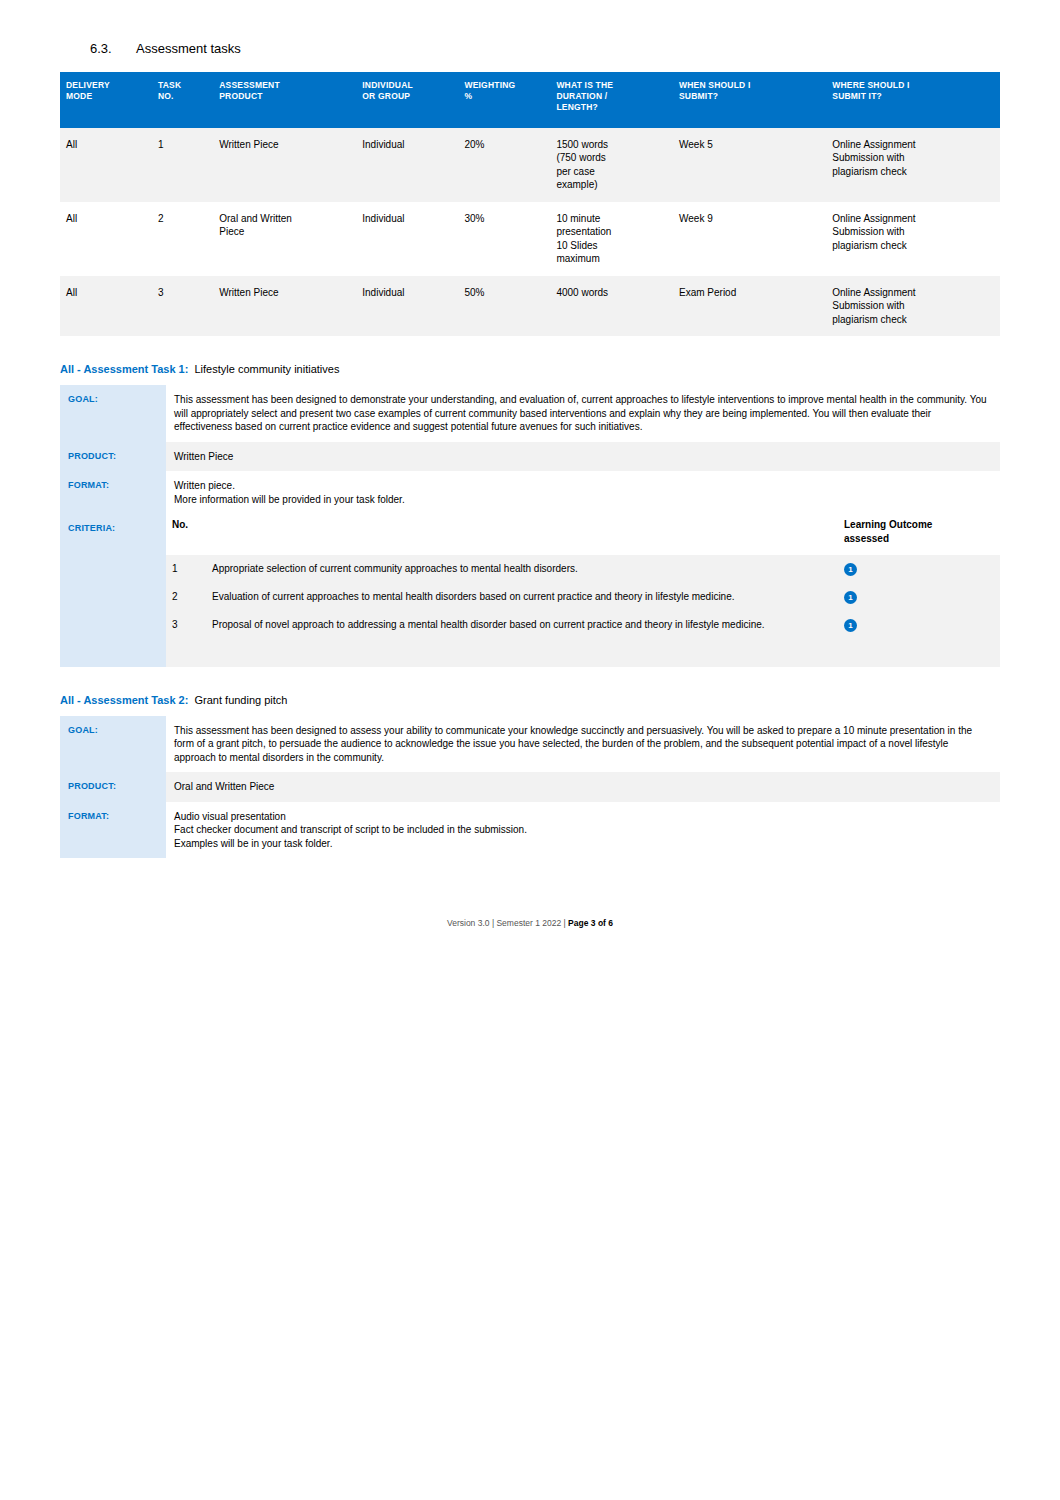6.3. Assessment tasks
| Delivery Mode | Task No. | Assessment Product | Individual or Group | Weighting % | What is the duration / length? | When should I submit? | Where should I submit it? |
| --- | --- | --- | --- | --- | --- | --- | --- |
| All | 1 | Written Piece | Individual | 20% | 1500 words (750 words per case example) | Week 5 | Online Assignment Submission with plagiarism check |
| All | 2 | Oral and Written Piece | Individual | 30% | 10 minute presentation 10 Slides maximum | Week 9 | Online Assignment Submission with plagiarism check |
| All | 3 | Written Piece | Individual | 50% | 4000 words | Exam Period | Online Assignment Submission with plagiarism check |
All - Assessment Task 1: Lifestyle community initiatives
| GOAL: | This assessment has been designed to demonstrate your understanding, and evaluation of, current approaches to lifestyle interventions to improve mental health in the community. You will appropriately select and present two case examples of current community based interventions and explain why they are being implemented. You will then evaluate their effectiveness based on current practice evidence and suggest potential future avenues for such initiatives. |
| PRODUCT: | Written Piece |
| FORMAT: | Written piece. More information will be provided in your task folder. |
| CRITERIA: | / No. / / Learning Outcome assessed / / --- / --- / --- / / 1 / Appropriate selection of current community approaches to mental health disorders. / 1 / / 2 / Evaluation of current approaches to mental health disorders based on current practice and theory in lifestyle medicine. / 1 / / 3 / Proposal of novel approach to addressing a mental health disorder based on current practice and theory in lifestyle medicine. / 1 / |
All - Assessment Task 2: Grant funding pitch
| GOAL: | This assessment has been designed to assess your ability to communicate your knowledge succinctly and persuasively. You will be asked to prepare a 10 minute presentation in the form of a grant pitch, to persuade the audience to acknowledge the issue you have selected, the burden of the problem, and the subsequent potential impact of a novel lifestyle approach to mental disorders in the community. |
| PRODUCT: | Oral and Written Piece |
| FORMAT: | Audio visual presentation Fact checker document and transcript of script to be included in the submission. Examples will be in your task folder. |
Version 3.0 | Semester 1 2022 | Page 3 of 6